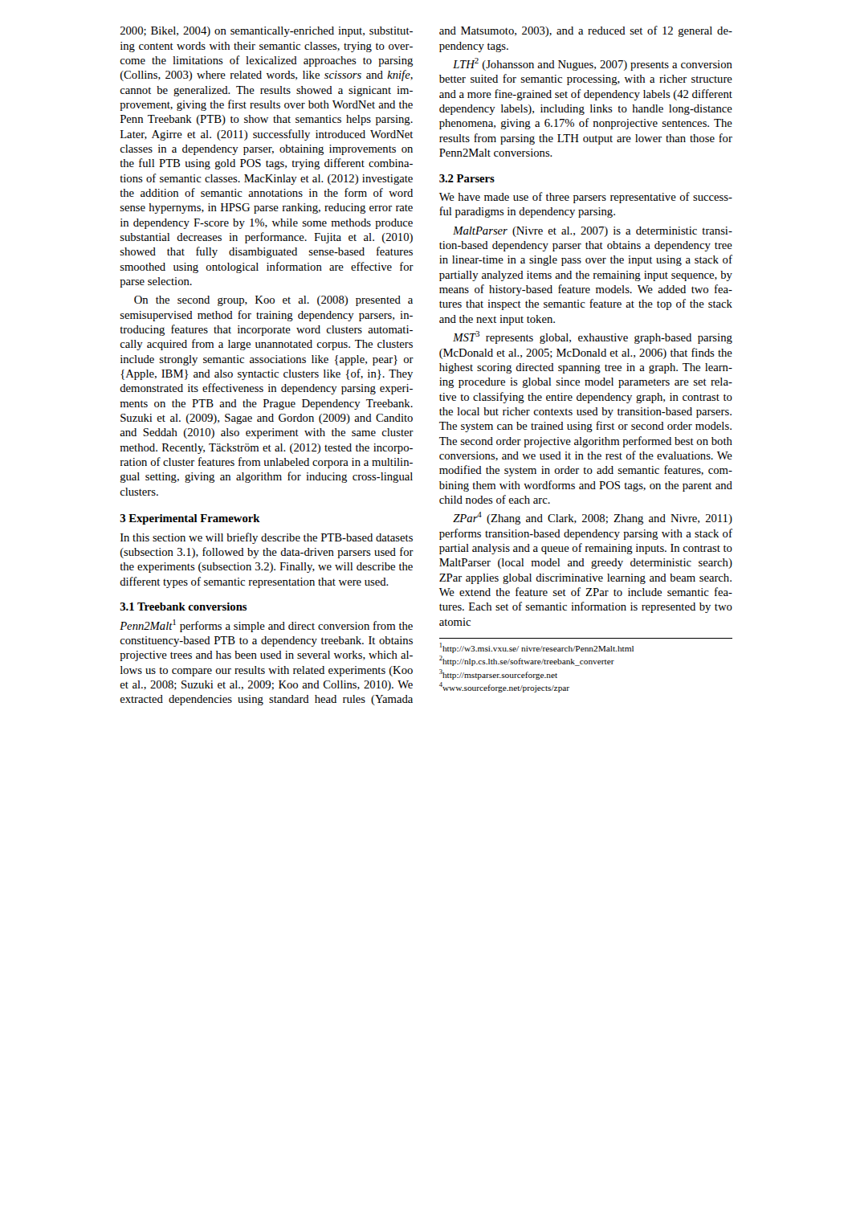2000; Bikel, 2004) on semantically-enriched input, substituting content words with their semantic classes, trying to overcome the limitations of lexicalized approaches to parsing (Collins, 2003) where related words, like scissors and knife, cannot be generalized. The results showed a signicant improvement, giving the first results over both WordNet and the Penn Treebank (PTB) to show that semantics helps parsing. Later, Agirre et al. (2011) successfully introduced WordNet classes in a dependency parser, obtaining improvements on the full PTB using gold POS tags, trying different combinations of semantic classes. MacKinlay et al. (2012) investigate the addition of semantic annotations in the form of word sense hypernyms, in HPSG parse ranking, reducing error rate in dependency F-score by 1%, while some methods produce substantial decreases in performance. Fujita et al. (2010) showed that fully disambiguated sense-based features smoothed using ontological information are effective for parse selection.
On the second group, Koo et al. (2008) presented a semisupervised method for training dependency parsers, introducing features that incorporate word clusters automatically acquired from a large unannotated corpus. The clusters include strongly semantic associations like {apple, pear} or {Apple, IBM} and also syntactic clusters like {of, in}. They demonstrated its effectiveness in dependency parsing experiments on the PTB and the Prague Dependency Treebank. Suzuki et al. (2009), Sagae and Gordon (2009) and Candito and Seddah (2010) also experiment with the same cluster method. Recently, Täckström et al. (2012) tested the incorporation of cluster features from unlabeled corpora in a multilingual setting, giving an algorithm for inducing cross-lingual clusters.
3 Experimental Framework
In this section we will briefly describe the PTB-based datasets (subsection 3.1), followed by the data-driven parsers used for the experiments (subsection 3.2). Finally, we will describe the different types of semantic representation that were used.
3.1 Treebank conversions
Penn2Malt1 performs a simple and direct conversion from the constituency-based PTB to a dependency treebank. It obtains projective trees and has been used in several works, which allows us to compare our results with related experiments (Koo et al., 2008; Suzuki et al., 2009; Koo and Collins, 2010). We extracted dependencies using standard head rules (Yamada and Matsumoto, 2003), and a reduced set of 12 general dependency tags.
LTH2 (Johansson and Nugues, 2007) presents a conversion better suited for semantic processing, with a richer structure and a more fine-grained set of dependency labels (42 different dependency labels), including links to handle long-distance phenomena, giving a 6.17% of nonprojective sentences. The results from parsing the LTH output are lower than those for Penn2Malt conversions.
3.2 Parsers
We have made use of three parsers representative of successful paradigms in dependency parsing.
MaltParser (Nivre et al., 2007) is a deterministic transition-based dependency parser that obtains a dependency tree in linear-time in a single pass over the input using a stack of partially analyzed items and the remaining input sequence, by means of history-based feature models. We added two features that inspect the semantic feature at the top of the stack and the next input token.
MST3 represents global, exhaustive graph-based parsing (McDonald et al., 2005; McDonald et al., 2006) that finds the highest scoring directed spanning tree in a graph. The learning procedure is global since model parameters are set relative to classifying the entire dependency graph, in contrast to the local but richer contexts used by transition-based parsers. The system can be trained using first or second order models. The second order projective algorithm performed best on both conversions, and we used it in the rest of the evaluations. We modified the system in order to add semantic features, combining them with wordforms and POS tags, on the parent and child nodes of each arc.
ZPar4 (Zhang and Clark, 2008; Zhang and Nivre, 2011) performs transition-based dependency parsing with a stack of partial analysis and a queue of remaining inputs. In contrast to MaltParser (local model and greedy deterministic search) ZPar applies global discriminative learning and beam search. We extend the feature set of ZPar to include semantic features. Each set of semantic information is represented by two atomic
1http://w3.msi.vxu.se/ nivre/research/Penn2Malt.html
2http://nlp.cs.lth.se/software/treebank_converter
3http://mstparser.sourceforge.net
4www.sourceforge.net/projects/zpar